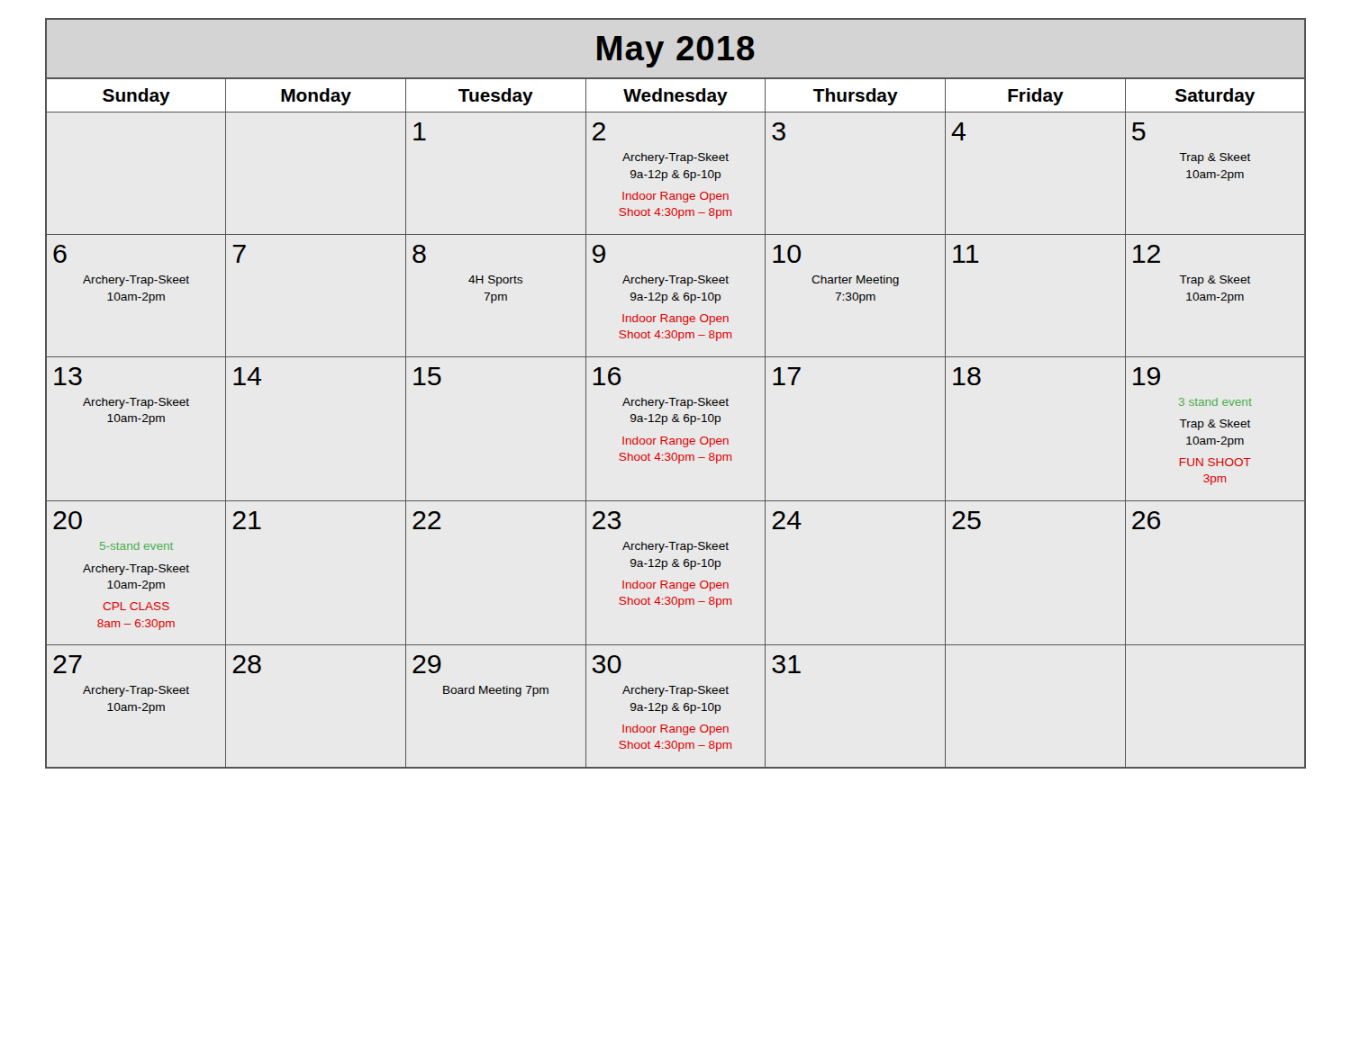May 2018
| Sunday | Monday | Tuesday | Wednesday | Thursday | Friday | Saturday |
| --- | --- | --- | --- | --- | --- | --- |
| | | 1 | 2 Archery-Trap-Skeet 9a-12p & 6p-10p Indoor Range Open Shoot 4:30pm – 8pm | 3 | 4 | 5 Trap & Skeet 10am-2pm |
| 6 Archery-Trap-Skeet 10am-2pm | 7 | 8 4H Sports 7pm | 9 Archery-Trap-Skeet 9a-12p & 6p-10p Indoor Range Open Shoot 4:30pm – 8pm | 10 Charter Meeting 7:30pm | 11 | 12 Trap & Skeet 10am-2pm |
| 13 Archery-Trap-Skeet 10am-2pm | 14 | 15 | 16 Archery-Trap-Skeet 9a-12p & 6p-10p Indoor Range Open Shoot 4:30pm – 8pm | 17 | 18 | 19 3 stand event Trap & Skeet 10am-2pm FUN SHOOT 3pm |
| 20 5-stand event Archery-Trap-Skeet 10am-2pm CPL CLASS 8am – 6:30pm | 21 | 22 | 23 Archery-Trap-Skeet 9a-12p & 6p-10p Indoor Range Open Shoot 4:30pm – 8pm | 24 | 25 | 26 |
| 27 Archery-Trap-Skeet 10am-2pm | 28 | 29 Board Meeting 7pm | 30 Archery-Trap-Skeet 9a-12p & 6p-10p Indoor Range Open Shoot 4:30pm – 8pm | 31 | | |